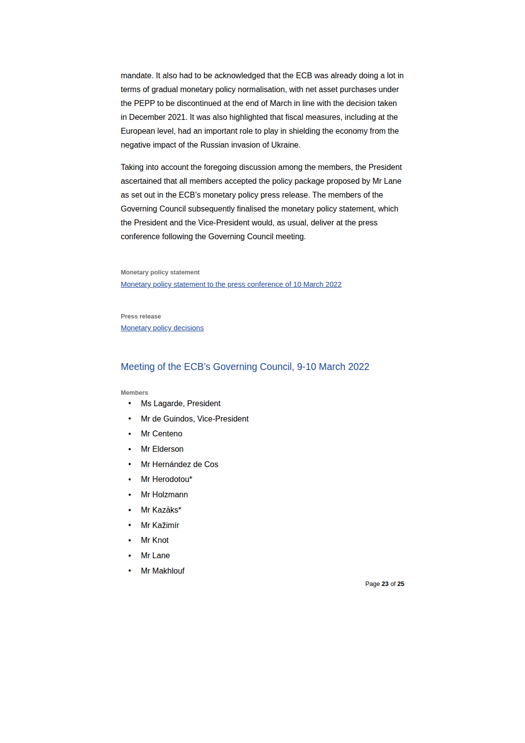mandate. It also had to be acknowledged that the ECB was already doing a lot in terms of gradual monetary policy normalisation, with net asset purchases under the PEPP to be discontinued at the end of March in line with the decision taken in December 2021. It was also highlighted that fiscal measures, including at the European level, had an important role to play in shielding the economy from the negative impact of the Russian invasion of Ukraine.
Taking into account the foregoing discussion among the members, the President ascertained that all members accepted the policy package proposed by Mr Lane as set out in the ECB’s monetary policy press release. The members of the Governing Council subsequently finalised the monetary policy statement, which the President and the Vice-President would, as usual, deliver at the press conference following the Governing Council meeting.
Monetary policy statement
Monetary policy statement to the press conference of 10 March 2022
Press release
Monetary policy decisions
Meeting of the ECB’s Governing Council, 9-10 March 2022
Members
Ms Lagarde, President
Mr de Guindos, Vice-President
Mr Centeno
Mr Elderson
Mr Hernández de Cos
Mr Herodotou*
Mr Holzmann
Mr Kazāks*
Mr Kažimír
Mr Knot
Mr Lane
Mr Makhlouf
Page 23 of 25